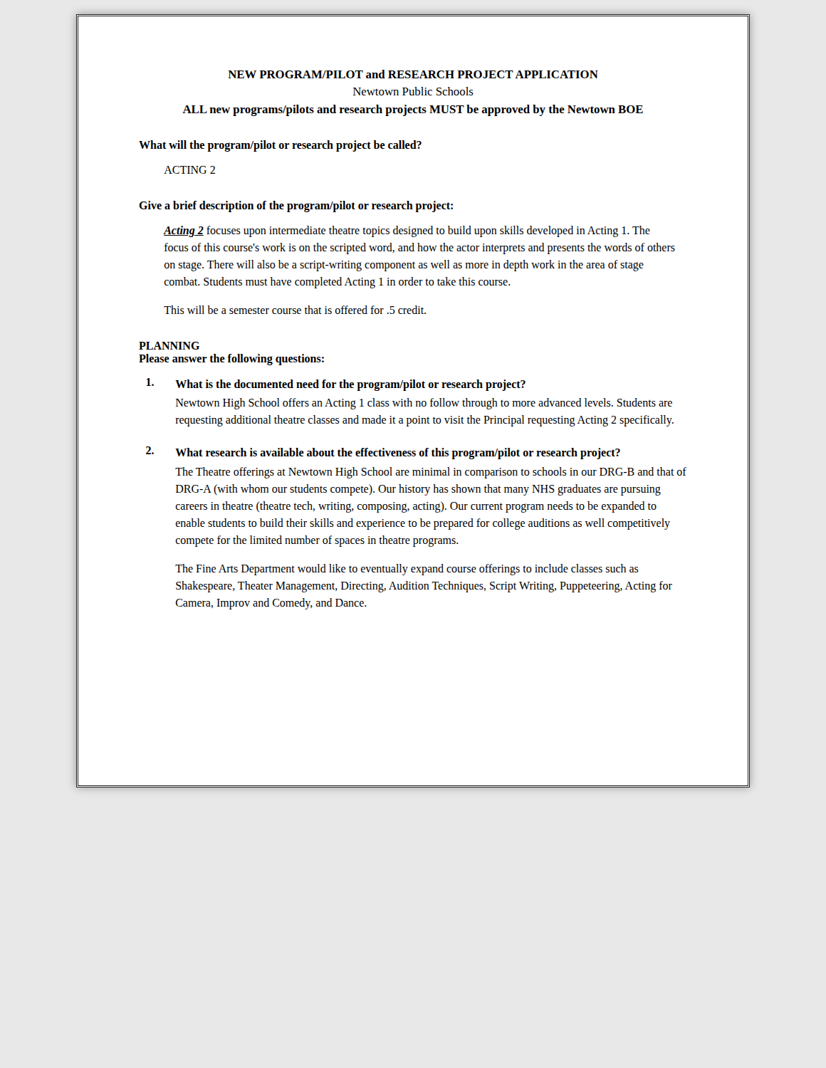NEW PROGRAM/PILOT and RESEARCH PROJECT APPLICATION Newtown Public Schools ALL new programs/pilots and research projects MUST be approved by the Newtown BOE
What will the program/pilot or research project be called?
ACTING 2
Give a brief description of the program/pilot or research project:
Acting 2 focuses upon intermediate theatre topics designed to build upon skills developed in Acting 1. The focus of this course's work is on the scripted word, and how the actor interprets and presents the words of others on stage. There will also be a script-writing component as well as more in depth work in the area of stage combat. Students must have completed Acting 1 in order to take this course.
This will be a semester course that is offered for .5 credit.
PLANNING
Please answer the following questions:
What is the documented need for the program/pilot or research project?
Newtown High School offers an Acting 1 class with no follow through to more advanced levels. Students are requesting additional theatre classes and made it a point to visit the Principal requesting Acting 2 specifically.
What research is available about the effectiveness of this program/pilot or research project?
The Theatre offerings at Newtown High School are minimal in comparison to schools in our DRG-B and that of DRG-A (with whom our students compete). Our history has shown that many NHS graduates are pursuing careers in theatre (theatre tech, writing, composing, acting). Our current program needs to be expanded to enable students to build their skills and experience to be prepared for college auditions as well competitively compete for the limited number of spaces in theatre programs.
The Fine Arts Department would like to eventually expand course offerings to include classes such as Shakespeare, Theater Management, Directing, Audition Techniques, Script Writing, Puppeteering, Acting for Camera, Improv and Comedy, and Dance.